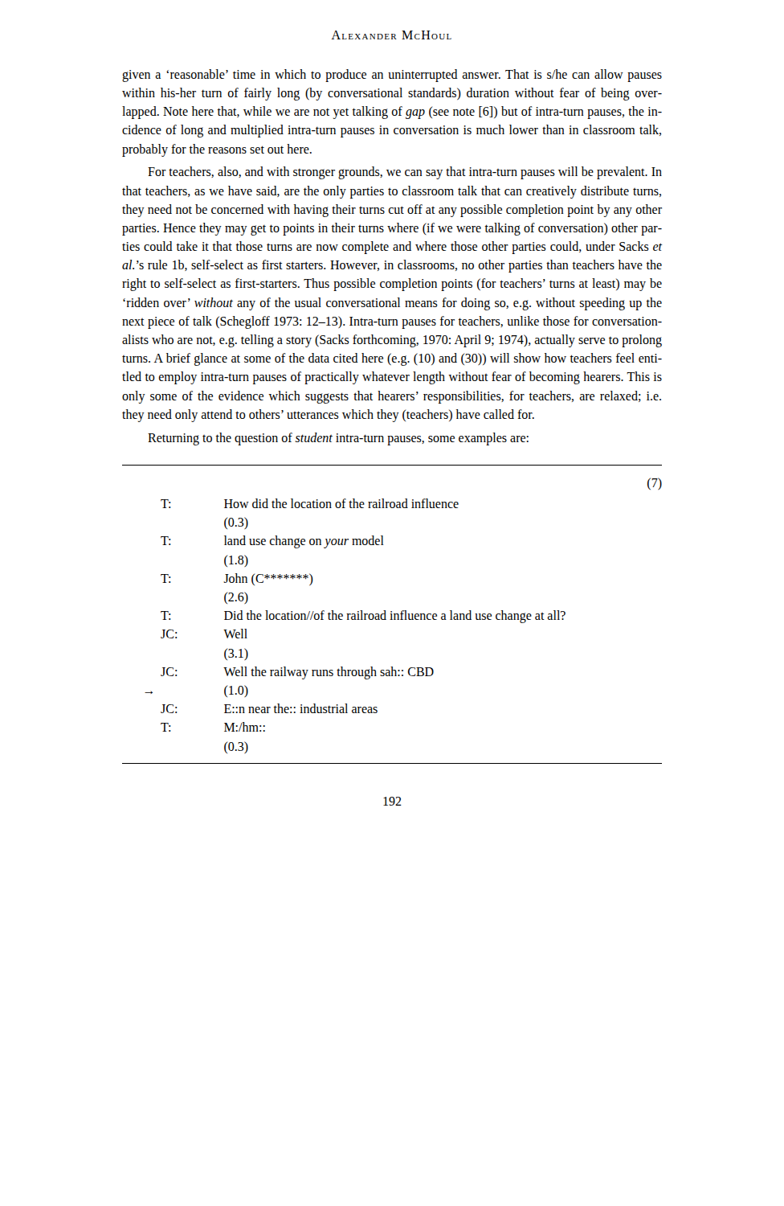Alexander McHoul
given a ‘reasonable’ time in which to produce an uninterrupted answer. That is s/he can allow pauses within his-her turn of fairly long (by conversational standards) duration without fear of being overlapped. Note here that, while we are not yet talking of gap (see note [6]) but of intra-turn pauses, the incidence of long and multiplied intra-turn pauses in conversation is much lower than in classroom talk, probably for the reasons set out here.
For teachers, also, and with stronger grounds, we can say that intra-turn pauses will be prevalent. In that teachers, as we have said, are the only parties to classroom talk that can creatively distribute turns, they need not be concerned with having their turns cut off at any possible completion point by any other parties. Hence they may get to points in their turns where (if we were talking of conversation) other parties could take it that those turns are now complete and where those other parties could, under Sacks et al.’s rule 1b, self-select as first starters. However, in classrooms, no other parties than teachers have the right to self-select as first-starters. Thus possible completion points (for teachers’ turns at least) may be ‘ridden over’ without any of the usual conversational means for doing so, e.g. without speeding up the next piece of talk (Schegloff 1973: 12–13). Intra-turn pauses for teachers, unlike those for conversationalists who are not, e.g. telling a story (Sacks forthcoming, 1970: April 9; 1974), actually serve to prolong turns. A brief glance at some of the data cited here (e.g. (10) and (30)) will show how teachers feel entitled to employ intra-turn pauses of practically whatever length without fear of becoming hearers. This is only some of the evidence which suggests that hearers’ responsibilities, for teachers, are relaxed; i.e. they need only attend to others’ utterances which they (teachers) have called for.
Returning to the question of student intra-turn pauses, some examples are:
(7)
| | T: | How did the location of the railroad influence |
| | | (0.3) |
| | T: | land use change on your model |
| | | (1.8) |
| | T: | John (C*******) |
| | | (2.6) |
| | T: | Did the location//of the railroad influence a land use change at all? |
| | JC: | Well |
| | | (3.1) |
| | JC: | Well the railway runs through sah:: CBD |
| → | | (1.0) |
| | JC: | E::n near the:: industrial areas |
| | T: | M:/hm:: |
| | | (0.3) |
192